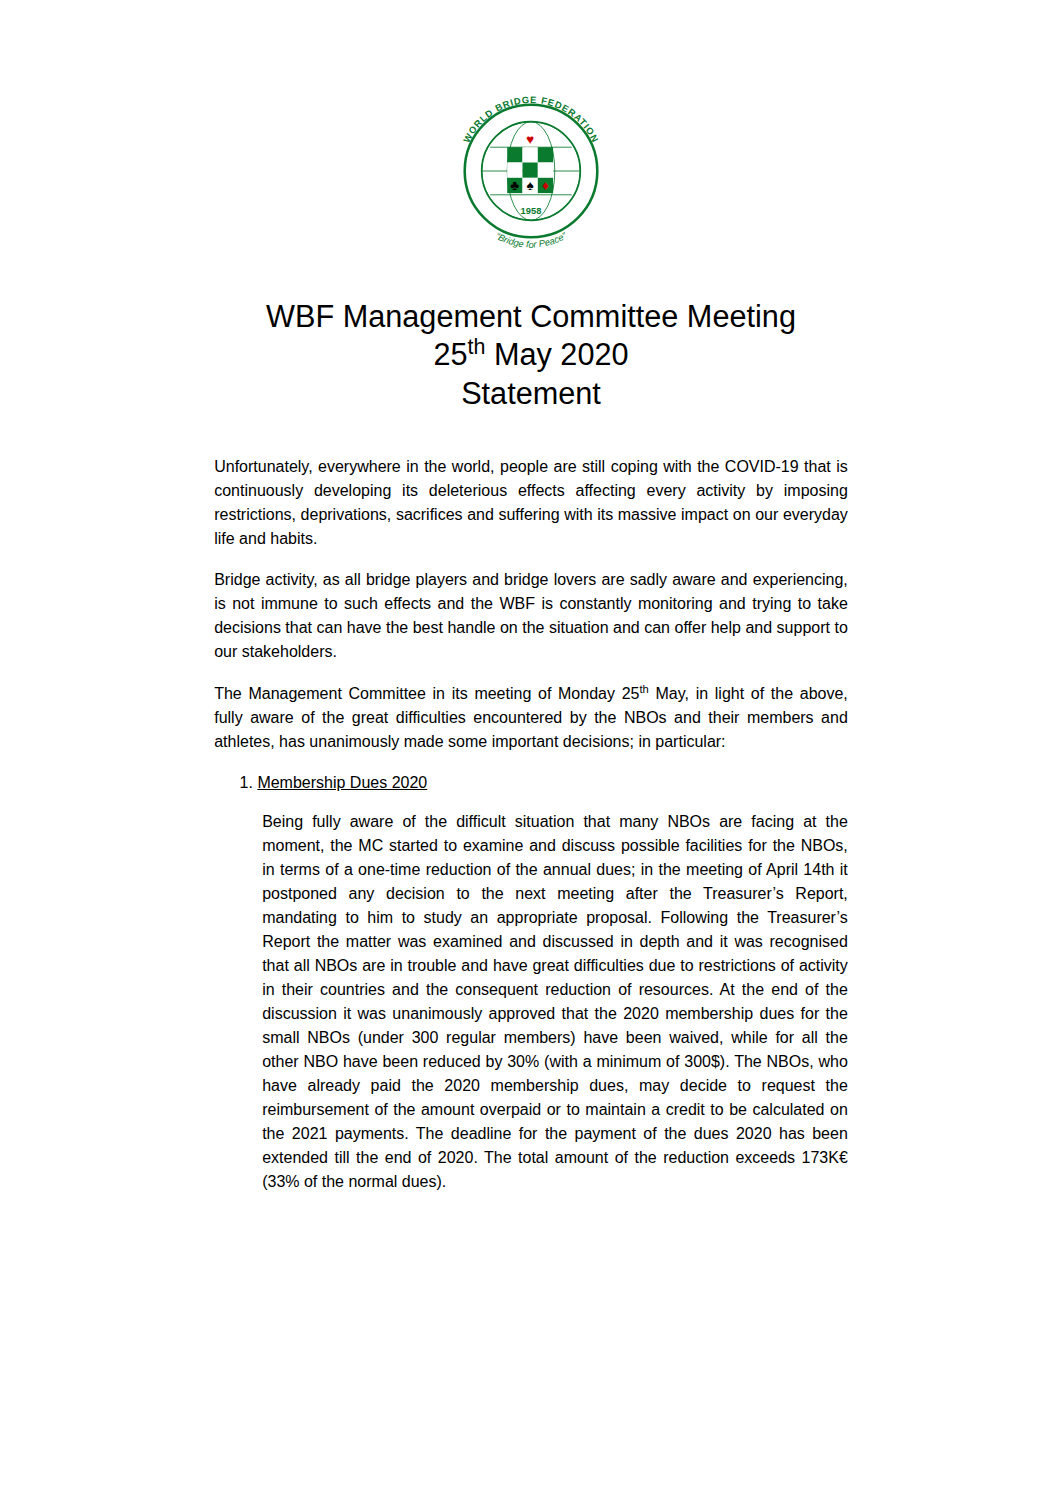♥ ♣ ♠ ♦ WORLD BRIDGE FEDERATION “Bridge for Peace” 1958
WBF Management Committee Meeting 25th May 2020 Statement
Unfortunately, everywhere in the world, people are still coping with the COVID-19 that is continuously developing its deleterious effects affecting every activity by imposing restrictions, deprivations, sacrifices and suffering with its massive impact on our everyday life and habits.
Bridge activity, as all bridge players and bridge lovers are sadly aware and experiencing, is not immune to such effects and the WBF is constantly monitoring and trying to take decisions that can have the best handle on the situation and can offer help and support to our stakeholders.
The Management Committee in its meeting of Monday 25th May, in light of the above, fully aware of the great difficulties encountered by the NBOs and their members and athletes, has unanimously made some important decisions; in particular:
Membership Dues 2020
Being fully aware of the difficult situation that many NBOs are facing at the moment, the MC started to examine and discuss possible facilities for the NBOs, in terms of a one-time reduction of the annual dues; in the meeting of April 14th it postponed any decision to the next meeting after the Treasurer’s Report, mandating to him to study an appropriate proposal. Following the Treasurer’s Report the matter was examined and discussed in depth and it was recognised that all NBOs are in trouble and have great difficulties due to restrictions of activity in their countries and the consequent reduction of resources. At the end of the discussion it was unanimously approved that the 2020 membership dues for the small NBOs (under 300 regular members) have been waived, while for all the other NBO have been reduced by 30% (with a minimum of 300$). The NBOs, who have already paid the 2020 membership dues, may decide to request the reimbursement of the amount overpaid or to maintain a credit to be calculated on the 2021 payments. The deadline for the payment of the dues 2020 has been extended till the end of 2020. The total amount of the reduction exceeds 173K€ (33% of the normal dues).